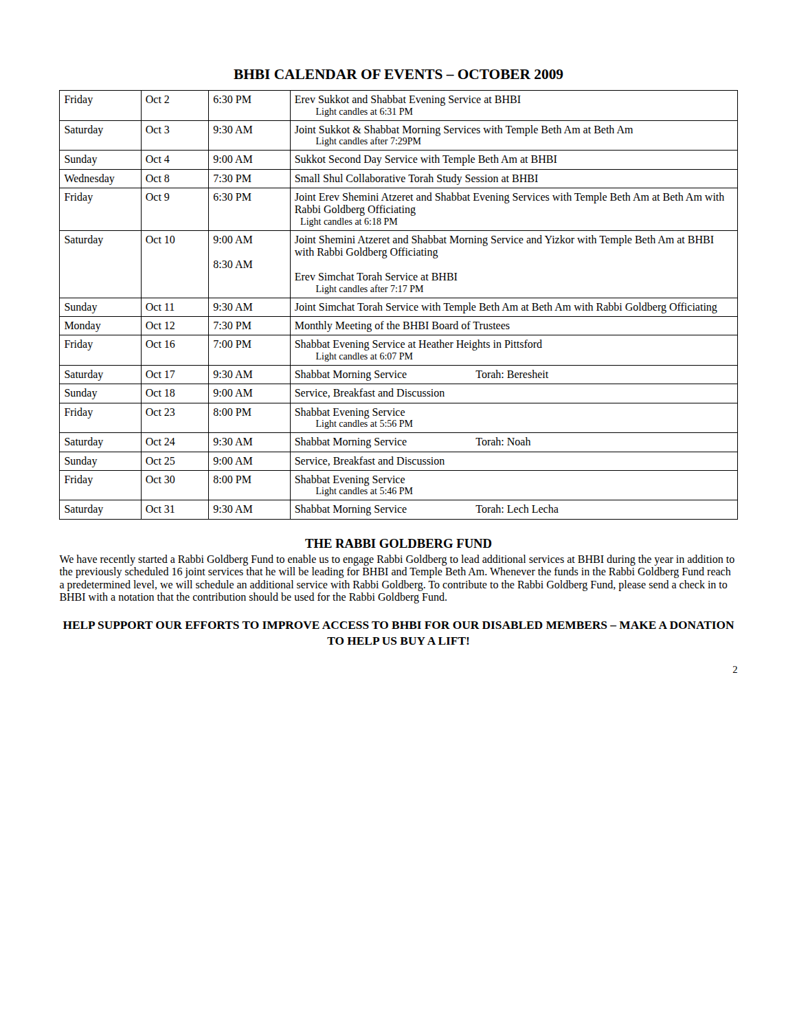BHBI CALENDAR OF EVENTS – OCTOBER 2009
| Friday | Oct 2 | 6:30 PM | Erev Sukkot and Shabbat Evening Service at BHBI Light candles at 6:31 PM |
| Saturday | Oct 3 | 9:30 AM | Joint Sukkot & Shabbat Morning Services with Temple Beth Am at Beth Am Light candles after 7:29PM |
| Sunday | Oct 4 | 9:00 AM | Sukkot Second Day Service with Temple Beth Am at BHBI |
| Wednesday | Oct 8 | 7:30 PM | Small Shul Collaborative Torah Study Session at BHBI |
| Friday | Oct 9 | 6:30 PM | Joint Erev Shemini Atzeret and Shabbat Evening Services with Temple Beth Am at Beth Am with Rabbi Goldberg Officiating Light candles at 6:18 PM |
| Saturday | Oct 10 | 9:00 AM 8:30 AM | Joint Shemini Atzeret and Shabbat Morning Service and Yizkor with Temple Beth Am at BHBI with Rabbi Goldberg Officiating Erev Simchat Torah Service at BHBI Light candles after 7:17 PM |
| Sunday | Oct 11 | 9:30 AM | Joint Simchat Torah Service with Temple Beth Am at Beth Am with Rabbi Goldberg Officiating |
| Monday | Oct 12 | 7:30 PM | Monthly Meeting of the BHBI Board of Trustees |
| Friday | Oct 16 | 7:00 PM | Shabbat Evening Service at Heather Heights in Pittsford Light candles at 6:07 PM |
| Saturday | Oct 17 | 9:30 AM | Shabbat Morning Service Torah: Beresheit |
| Sunday | Oct 18 | 9:00 AM | Service, Breakfast and Discussion |
| Friday | Oct 23 | 8:00 PM | Shabbat Evening Service Light candles at 5:56 PM |
| Saturday | Oct 24 | 9:30 AM | Shabbat Morning Service Torah: Noah |
| Sunday | Oct 25 | 9:00 AM | Service, Breakfast and Discussion |
| Friday | Oct 30 | 8:00 PM | Shabbat Evening Service Light candles at 5:46 PM |
| Saturday | Oct 31 | 9:30 AM | Shabbat Morning Service Torah: Lech Lecha |
THE RABBI GOLDBERG FUND
We have recently started a Rabbi Goldberg Fund to enable us to engage Rabbi Goldberg to lead additional services at BHBI during the year in addition to the previously scheduled 16 joint services that he will be leading for BHBI and Temple Beth Am. Whenever the funds in the Rabbi Goldberg Fund reach a predetermined level, we will schedule an additional service with Rabbi Goldberg. To contribute to the Rabbi Goldberg Fund, please send a check in to BHBI with a notation that the contribution should be used for the Rabbi Goldberg Fund.
HELP SUPPORT OUR EFFORTS TO IMPROVE ACCESS TO BHBI FOR OUR DISABLED MEMBERS – MAKE A DONATION TO HELP US BUY A LIFT!
2